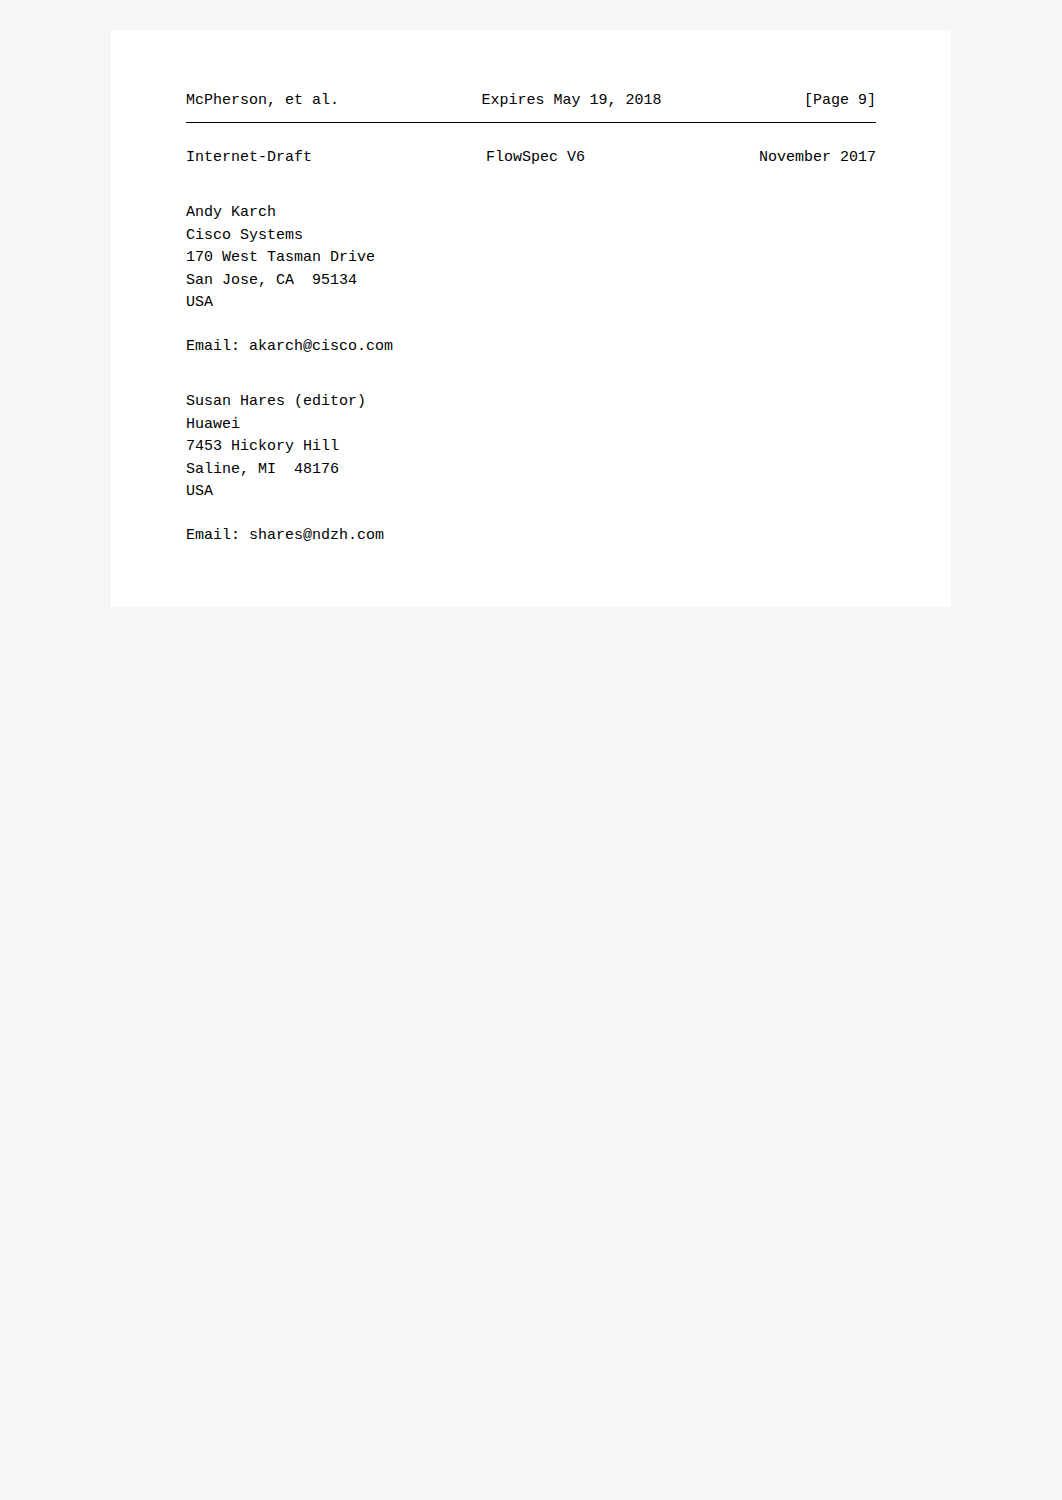McPherson, et al. Expires May 19, 2018 [Page 9]
Internet-Draft FlowSpec V6 November 2017
Andy Karch
Cisco Systems
170 West Tasman Drive
San Jose, CA  95134
USA
Email: akarch@cisco.com
Susan Hares (editor)
Huawei
7453 Hickory Hill
Saline, MI  48176
USA
Email: shares@ndzh.com